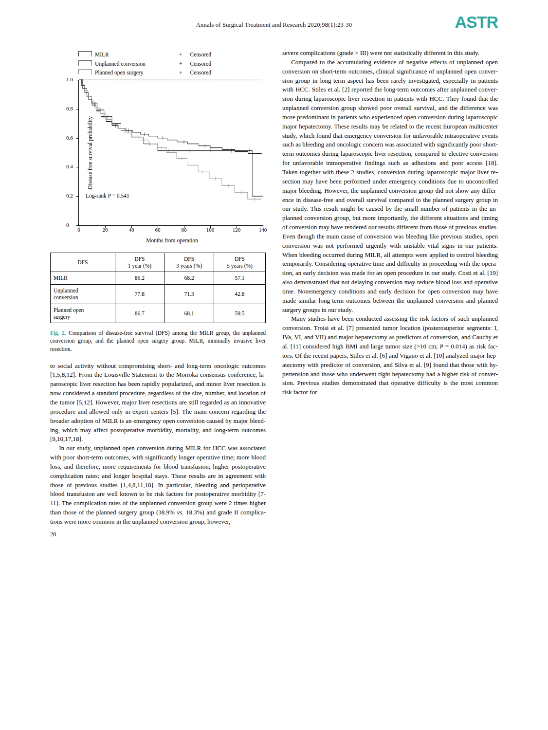Annals of Surgical Treatment and Research 2020;98(1):23-30
ASTR
MILR
+Censored
Unplanned conversion
+Censored
Planned open surgery
+Censored
Disease free survival probability
1.0
0.8
0.6
0.4
0.2
0
0
20
40
60
80
100
120
140
Log-rank P = 0.541
Months from operation
| DFS | DFS 1 year (%) | DFS 3 years (%) | DFS 5 years (%) |
| --- | --- | --- | --- |
| MILR | 86.2 | 68.2 | 57.1 |
| Unplanned conversion | 77.8 | 71.3 | 42.8 |
| Planned open surgery | 86.7 | 68.1 | 59.5 |
Fig. 2. Comparison of disease-free survival (DFS) among the MILR group, the unplanned conversion group, and the planned open surgery group. MILR, minimally invasive liver resection.
to social activity without compromising short- and long-term oncologic outcomes [1,5,8,12]. From the Louisville Statement to the Morioka consensus conference, laparoscopic liver resection has been rapidly popularized, and minor liver resection is now considered a standard procedure, regardless of the size, number, and location of the tumor [5,12]. However, major liver resections are still regarded as an innovative procedure and allowed only in expert centers [5]. The main concern regarding the broader adoption of MILR is an emergency open conversion caused by major bleeding, which may affect postoperative morbidity, mortality, and long-term outcomes [9,10,17,18].
In our study, unplanned open conversion during MILR for HCC was associated with poor short-term outcomes, with significantly longer operative time; more blood loss, and therefore, more requirements for blood transfusion; higher postoperative complication rates; and longer hospital stays. These results are in agreement with those of previous studies [1,4,8,11,18]. In particular, bleeding and perioperative blood transfusion are well known to be risk factors for postoperative morbidity [7-11]. The complication rates of the unplanned conversion group were 2 times higher than those of the planned surgery group (38.9% vs. 18.3%) and grade II complications were more common in the unplanned conversion group; however,
severe complications (grade > III) were not statistically different in this study.
Compared to the accumulating evidence of negative effects of unplanned open conversion on short-term outcomes, clinical significance of unplanned open conversion group in long-term aspect has been rarely investigated, especially in patients with HCC. Stiles et al. [2] reported the long-term outcomes after unplanned conversion during laparoscopic liver resection in patients with HCC. They found that the unplanned conversion group showed poor overall survival, and the difference was more predominant in patients who experienced open conversion during laparoscopic major hepatectomy. These results may be related to the recent European multicenter study, which found that emergency conversion for unfavorable intraoperative events such as bleeding and oncologic concern was associated with significantly poor short-term outcomes during laparoscopic liver resection, compared to elective conversion for unfavorable intraoperative findings such as adhesions and poor access [18]. Taken together with these 2 studies, conversion during laparoscopic major liver resection may have been performed under emergency conditions due to uncontrolled major bleeding. However, the unplanned conversion group did not show any difference in disease-free and overall survival compared to the planned surgery group in our study. This result might be caused by the small number of patients in the unplanned conversion group, but more importantly, the different situations and timing of conversion may have rendered our results different from those of previous studies. Even though the main cause of conversion was bleeding like previous studies, open conversion was not performed urgently with unstable vital signs in our patients. When bleeding occurred during MILR, all attempts were applied to control bleeding temporarily. Considering operative time and difficulty in proceeding with the operation, an early decision was made for an open procedure in our study. Costi et al. [19] also demonstrated that not delaying conversion may reduce blood loss and operative time. Nonemergency conditions and early decision for open conversion may have made similar long-term outcomes between the unplanned conversion and planned surgery groups in our study.
Many studies have been conducted assessing the risk factors of such unplanned conversion. Troisi et al. [7] presented tumor location (posterosuperior segments: I, IVa, VI, and VII) and major hepatectomy as predictors of conversion, and Cauchy et al. [11] considered high BMI and large tumor size (>10 cm; P = 0.014) as risk factors. Of the recent papers, Stiles et al. [6] and Vigano et al. [10] analyzed major hepatectomy with predictor of conversion, and Silva et al. [9] found that those with hypertension and those who underwent right hepatectomy had a higher risk of conversion. Previous studies demonstrated that operative difficulty is the most common risk factor for
28